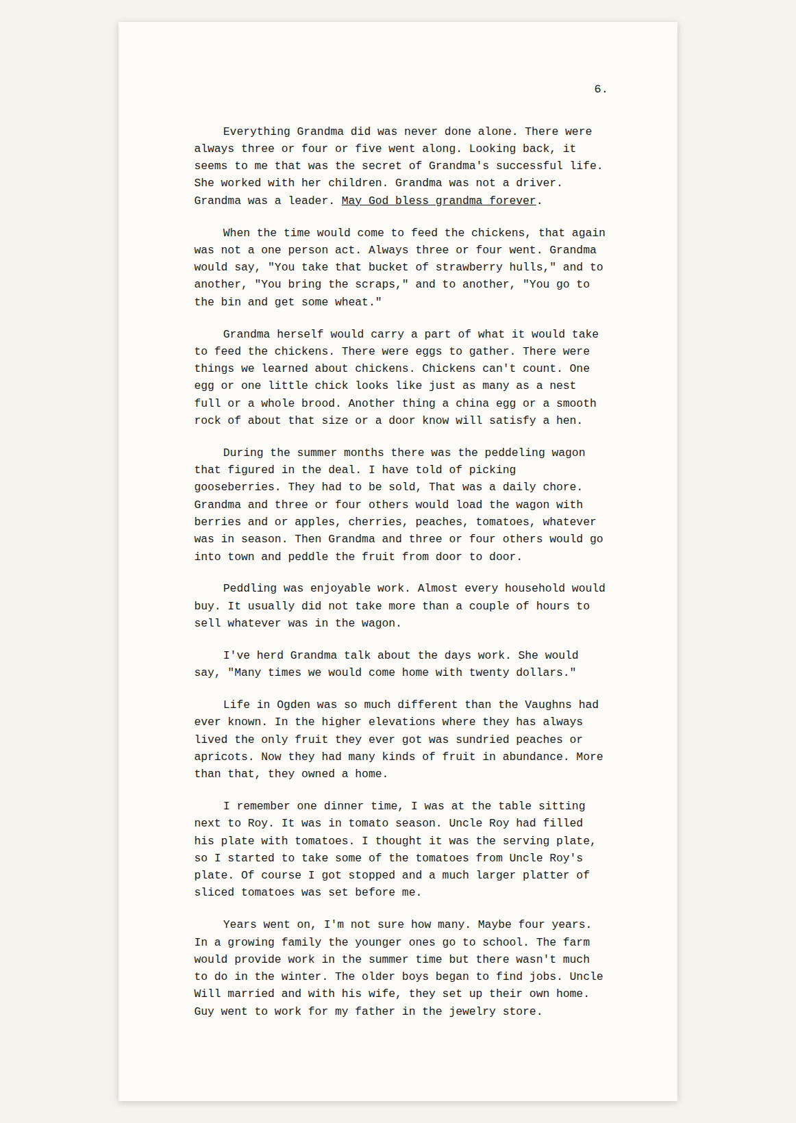6.
Everything Grandma did was never done alone. There were always three or four or five went along. Looking back, it seems to me that was the secret of Grandma's successful life. She worked with her children. Grandma was not a driver. Grandma was a leader. May God bless grandma forever.
When the time would come to feed the chickens, that again was not a one person act. Always three or four went. Grandma would say, "You take that bucket of strawberry hulls," and to another, "You bring the scraps," and to another, "You go to the bin and get some wheat."
Grandma herself would carry a part of what it would take to feed the chickens. There were eggs to gather. There were things we learned about chickens. Chickens can't count. One egg or one little chick looks like just as many as a nest full or a whole brood. Another thing a china egg or a smooth rock of about that size or a door know will satisfy a hen.
During the summer months there was the peddeling wagon that figured in the deal. I have told of picking gooseberries. They had to be sold, That was a daily chore. Grandma and three or four others would load the wagon with berries and or apples, cherries, peaches, tomatoes, whatever was in season. Then Grandma and three or four others would go into town and peddle the fruit from door to door.
Peddling was enjoyable work. Almost every household would buy. It usually did not take more than a couple of hours to sell whatever was in the wagon.
I've herd Grandma talk about the days work. She would say, "Many times we would come home with twenty dollars."
Life in Ogden was so much different than the Vaughns had ever known. In the higher elevations where they has always lived the only fruit they ever got was sundried peaches or apricots. Now they had many kinds of fruit in abundance. More than that, they owned a home.
I remember one dinner time, I was at the table sitting next to Roy. It was in tomato season. Uncle Roy had filled his plate with tomatoes. I thought it was the serving plate, so I started to take some of the tomatoes from Uncle Roy's plate. Of course I got stopped and a much larger platter of sliced tomatoes was set before me.
Years went on, I'm not sure how many. Maybe four years. In a growing family the younger ones go to school. The farm would provide work in the summer time but there wasn't much to do in the winter. The older boys began to find jobs. Uncle Will married and with his wife, they set up their own home. Guy went to work for my father in the jewelry store.